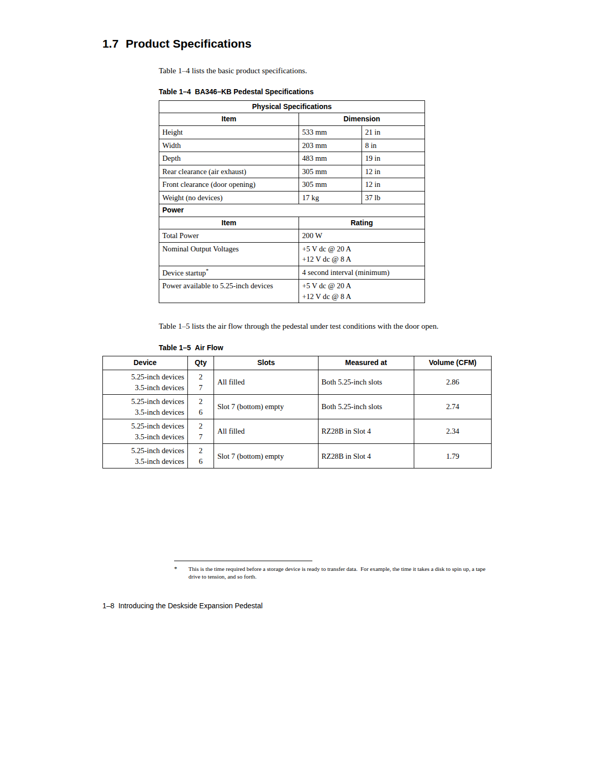1.7 Product Specifications
Table 1–4 lists the basic product specifications.
Table 1–4 BA346–KB Pedestal Specifications
| Physical Specifications |
| Item | Dimension |
| Height | 533 mm | 21 in |
| Width | 203 mm | 8 in |
| Depth | 483 mm | 19 in |
| Rear clearance (air exhaust) | 305 mm | 12 in |
| Front clearance (door opening) | 305 mm | 12 in |
| Weight (no devices) | 17 kg | 37 lb |
| Power |
| Item | Rating |
| Total Power | 200 W |
| Nominal Output Voltages | +5 V dc @ 20 A +12 V dc @ 8 A |
| Device startup * | 4 second interval (minimum) |
| Power available to 5.25-inch devices | +5 V dc @ 20 A +12 V dc @ 8 A |
Table 1–5 lists the air flow through the pedestal under test conditions with the door open.
Table 1–5 Air Flow
| Device | Qty | Slots | Measured at | Volume (CFM) |
| --- | --- | --- | --- | --- |
| 5.25-inch devices 3.5-inch devices | 2 7 | All filled | Both 5.25-inch slots | 2.86 |
| 5.25-inch devices 3.5-inch devices | 2 6 | Slot 7 (bottom) empty | Both 5.25-inch slots | 2.74 |
| 5.25-inch devices 3.5-inch devices | 2 7 | All filled | RZ28B in Slot 4 | 2.34 |
| 5.25-inch devices 3.5-inch devices | 2 6 | Slot 7 (bottom) empty | RZ28B in Slot 4 | 1.79 |
*
This is the time required before a storage device is ready to transfer data. For example, the time it takes a disk to spin up, a tape drive to tension, and so forth.
1–8 Introducing the Deskside Expansion Pedestal